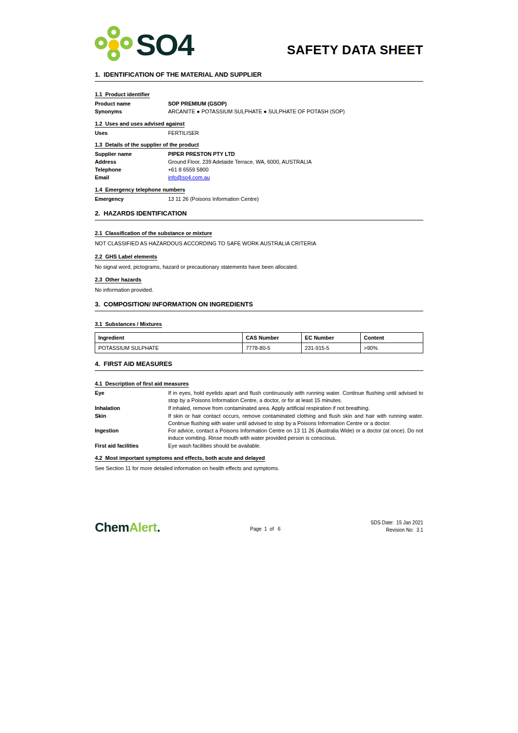SO4
SAFETY DATA SHEET
1. IDENTIFICATION OF THE MATERIAL AND SUPPLIER
1.1 Product identifier
Product name
SOP PREMIUM (GSOP)
Synonyms
ARCANITE ● POTASSIUM SULPHATE ● SULPHATE OF POTASH (SOP)
1.2 Uses and uses advised against
Uses
FERTILISER
1.3 Details of the supplier of the product
Supplier name
PIPER PRESTON PTY LTD
Address
Ground Floor, 239 Adelaide Terrace, WA, 6000, AUSTRALIA
Telephone
+61 8 6559 5800
Email
info@so4.com.au
1.4 Emergency telephone numbers
Emergency
13 11 26 (Poisons Information Centre)
2. HAZARDS IDENTIFICATION
2.1 Classification of the substance or mixture
NOT CLASSIFIED AS HAZARDOUS ACCORDING TO SAFE WORK AUSTRALIA CRITERIA
2.2 GHS Label elements
No signal word, pictograms, hazard or precautionary statements have been allocated.
2.3 Other hazards
No information provided.
3. COMPOSITION/ INFORMATION ON INGREDIENTS
3.1 Substances / Mixtures
| Ingredient | CAS Number | EC Number | Content |
| --- | --- | --- | --- |
| POTASSIUM SULPHATE | 7778-80-5 | 231-915-5 | >90% |
4. FIRST AID MEASURES
4.1 Description of first aid measures
Eye
If in eyes, hold eyelids apart and flush continuously with running water. Continue flushing until advised to stop by a Poisons Information Centre, a doctor, or for at least 15 minutes.
Inhalation
If inhaled, remove from contaminated area. Apply artificial respiration if not breathing.
Skin
If skin or hair contact occurs, remove contaminated clothing and flush skin and hair with running water. Continue flushing with water until advised to stop by a Poisons Information Centre or a doctor.
Ingestion
For advice, contact a Poisons Information Centre on 13 11 26 (Australia Wide) or a doctor (at once). Do not induce vomiting. Rinse mouth with water provided person is conscious.
First aid facilities
Eye wash facilities should be available.
4.2 Most important symptoms and effects, both acute and delayed
See Section 11 for more detailed information on health effects and symptoms.
ChemAlert.
Page 1 of 6
SDS Date: 15 Jan 2021
Revision No: 3.1